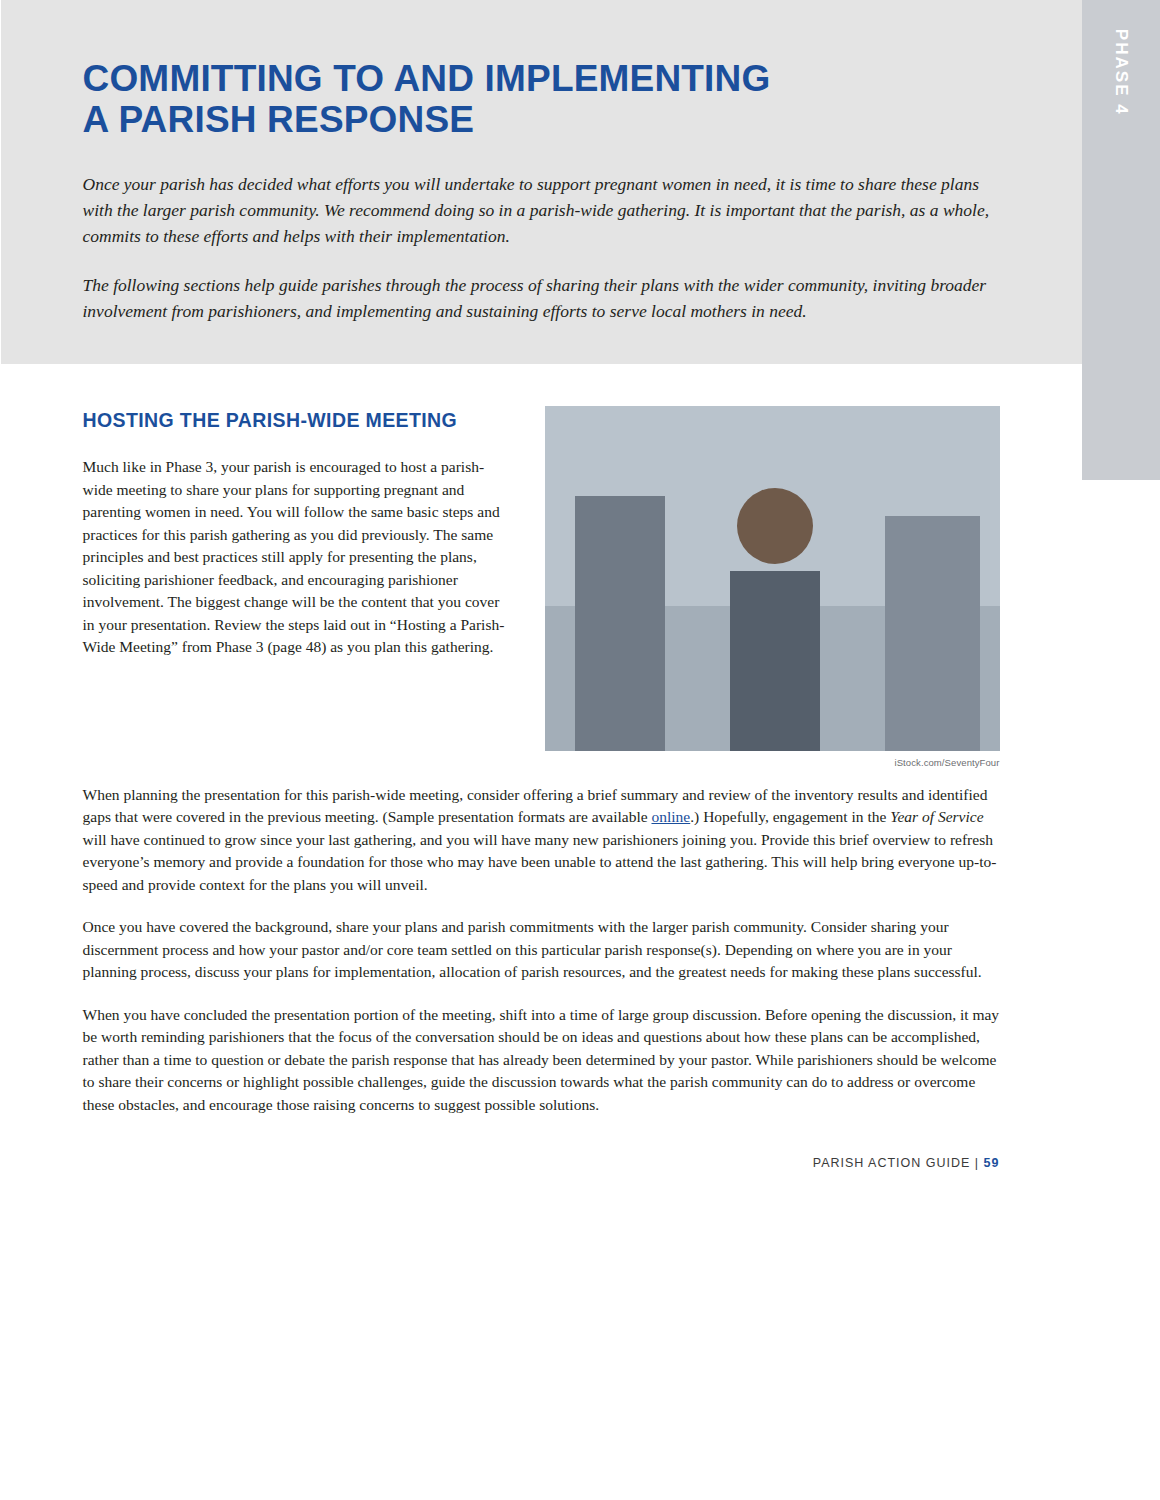PHASE 4
Committing to and Implementing
a Parish Response
Once your parish has decided what efforts you will undertake to support pregnant women in need, it is time to share these plans with the larger parish community. We recommend doing so in a parish-wide gathering. It is important that the parish, as a whole, commits to these efforts and helps with their implementation.
The following sections help guide parishes through the process of sharing their plans with the wider community, inviting broader involvement from parishioners, and implementing and sustaining efforts to serve local mothers in need.
iStock.com/SeventyFour
Hosting the Parish-Wide Meeting
Much like in Phase 3, your parish is encouraged to host a parish-wide meeting to share your plans for supporting pregnant and parenting women in need. You will follow the same basic steps and practices for this parish gathering as you did previously. The same principles and best practices still apply for presenting the plans, soliciting parishioner feedback, and encouraging parishioner involvement. The biggest change will be the content that you cover in your presentation. Review the steps laid out in “Hosting a Parish-Wide Meeting” from Phase 3 (page 48) as you plan this gathering.
When planning the presentation for this parish-wide meeting, consider offering a brief summary and review of the inventory results and identified gaps that were covered in the previous meeting. (Sample presentation formats are available online.) Hopefully, engagement in the Year of Service will have continued to grow since your last gathering, and you will have many new parishioners joining you. Provide this brief overview to refresh everyone’s memory and provide a foundation for those who may have been unable to attend the last gathering. This will help bring everyone up-to-speed and provide context for the plans you will unveil.
Once you have covered the background, share your plans and parish commitments with the larger parish community. Consider sharing your discernment process and how your pastor and/or core team settled on this particular parish response(s). Depending on where you are in your planning process, discuss your plans for implementation, allocation of parish resources, and the greatest needs for making these plans successful.
When you have concluded the presentation portion of the meeting, shift into a time of large group discussion. Before opening the discussion, it may be worth reminding parishioners that the focus of the conversation should be on ideas and questions about how these plans can be accomplished, rather than a time to question or debate the parish response that has already been determined by your pastor. While parishioners should be welcome to share their concerns or highlight possible challenges, guide the discussion towards what the parish community can do to address or overcome these obstacles, and encourage those raising concerns to suggest possible solutions.
PARISH ACTION GUIDE | 59